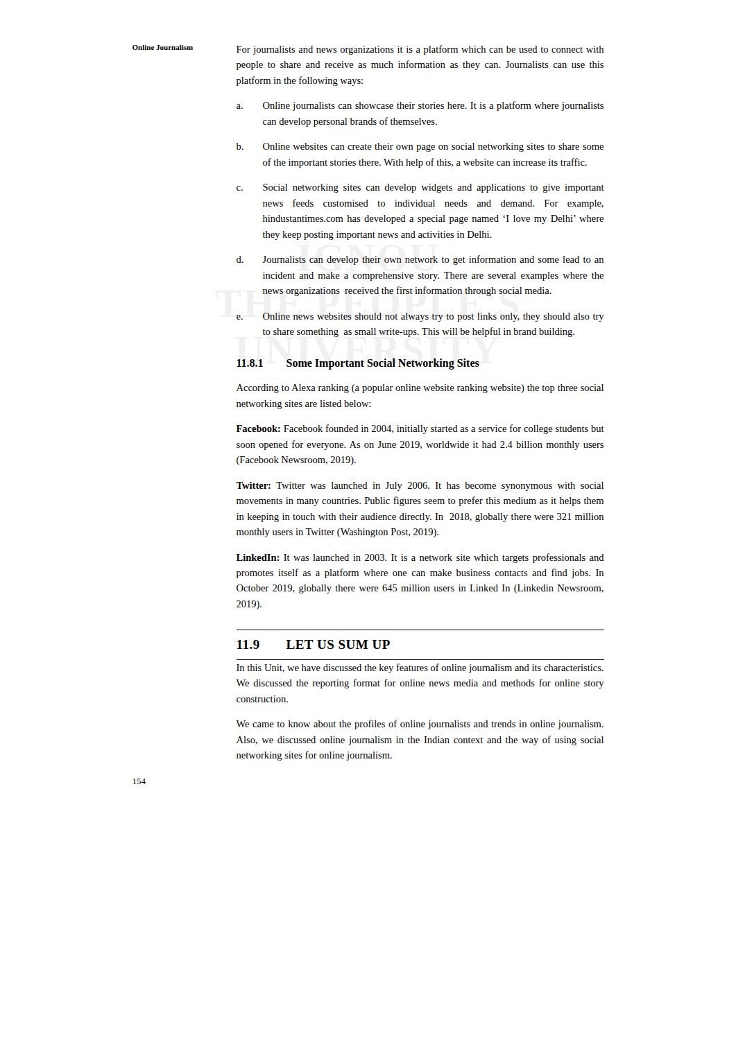IGNOU
THE PEOPLE'S
UNIVERSITY
Online Journalism
For journalists and news organizations it is a platform which can be used to connect with people to share and receive as much information as they can. Journalists can use this platform in the following ways:
a. Online journalists can showcase their stories here. It is a platform where journalists can develop personal brands of themselves.
b. Online websites can create their own page on social networking sites to share some of the important stories there. With help of this, a website can increase its traffic.
c. Social networking sites can develop widgets and applications to give important news feeds customised to individual needs and demand. For example, hindustantimes.com has developed a special page named ‘I love my Delhi’ where they keep posting important news and activities in Delhi.
d. Journalists can develop their own network to get information and some lead to an incident and make a comprehensive story. There are several examples where the news organizations received the first information through social media.
e. Online news websites should not always try to post links only, they should also try to share something as small write-ups. This will be helpful in brand building.
11.8.1 Some Important Social Networking Sites
According to Alexa ranking (a popular online website ranking website) the top three social networking sites are listed below:
Facebook: Facebook founded in 2004, initially started as a service for college students but soon opened for everyone. As on June 2019, worldwide it had 2.4 billion monthly users (Facebook Newsroom, 2019).
Twitter: Twitter was launched in July 2006. It has become synonymous with social movements in many countries. Public figures seem to prefer this medium as it helps them in keeping in touch with their audience directly. In 2018, globally there were 321 million monthly users in Twitter (Washington Post, 2019).
LinkedIn: It was launched in 2003. It is a network site which targets professionals and promotes itself as a platform where one can make business contacts and find jobs. In October 2019, globally there were 645 million users in Linked In (Linkedin Newsroom, 2019).
11.9 LET US SUM UP
In this Unit, we have discussed the key features of online journalism and its characteristics. We discussed the reporting format for online news media and methods for online story construction.
We came to know about the profiles of online journalists and trends in online journalism. Also, we discussed online journalism in the Indian context and the way of using social networking sites for online journalism.
154